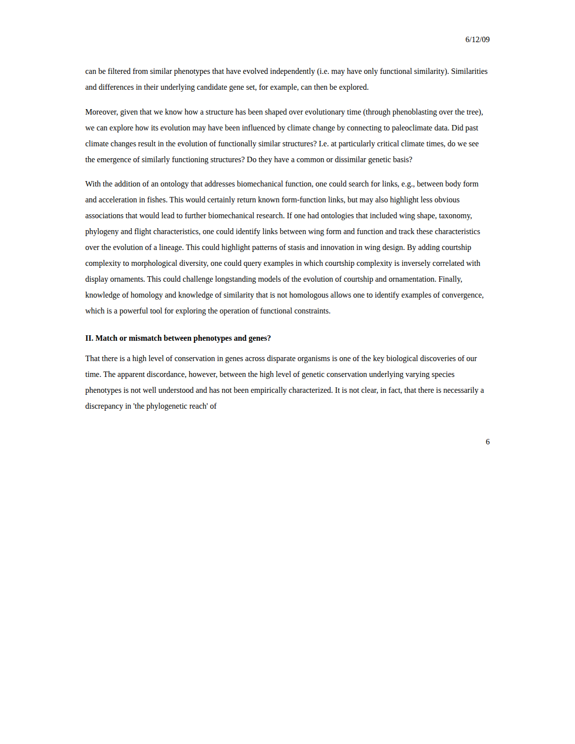6/12/09
can be filtered from similar phenotypes that have evolved independently (i.e. may have only functional similarity). Similarities and differences in their underlying candidate gene set, for example, can then be explored.
Moreover, given that we know how a structure has been shaped over evolutionary time (through phenoblasting over the tree), we can explore how its evolution may have been influenced by climate change by connecting to paleoclimate data. Did past climate changes result in the evolution of functionally similar structures? I.e. at particularly critical climate times, do we see the emergence of similarly functioning structures? Do they have a common or dissimilar genetic basis?
With the addition of an ontology that addresses biomechanical function, one could search for links, e.g., between body form and acceleration in fishes. This would certainly return known form-function links, but may also highlight less obvious associations that would lead to further biomechanical research. If one had ontologies that included wing shape, taxonomy, phylogeny and flight characteristics, one could identify links between wing form and function and track these characteristics over the evolution of a lineage. This could highlight patterns of stasis and innovation in wing design. By adding courtship complexity to morphological diversity, one could query examples in which courtship complexity is inversely correlated with display ornaments. This could challenge longstanding models of the evolution of courtship and ornamentation. Finally, knowledge of homology and knowledge of similarity that is not homologous allows one to identify examples of convergence, which is a powerful tool for exploring the operation of functional constraints.
II. Match or mismatch between phenotypes and genes?
That there is a high level of conservation in genes across disparate organisms is one of the key biological discoveries of our time. The apparent discordance, however, between the high level of genetic conservation underlying varying species phenotypes is not well understood and has not been empirically characterized. It is not clear, in fact, that there is necessarily a discrepancy in 'the phylogenetic reach' of
6